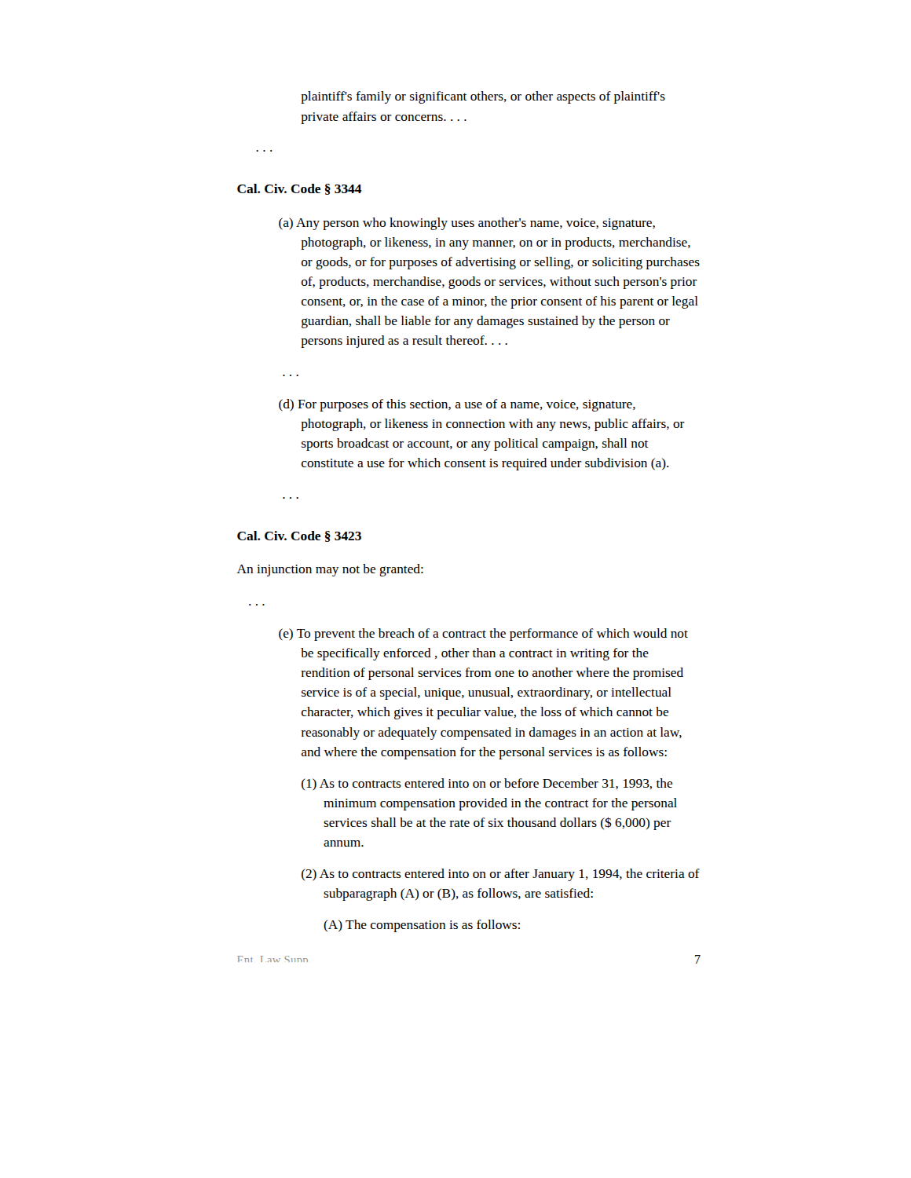plaintiff's family or significant others, or other aspects of plaintiff's private affairs or concerns. . . .
. . .
Cal. Civ. Code § 3344
(a) Any person who knowingly uses another's name, voice, signature, photograph, or likeness, in any manner, on or in products, merchandise, or goods, or for purposes of advertising or selling, or soliciting purchases of, products, merchandise, goods or services, without such person's prior consent, or, in the case of a minor, the prior consent of his parent or legal guardian, shall be liable for any damages sustained by the person or persons injured as a result thereof. . . .
. . .
(d) For purposes of this section, a use of a name, voice, signature, photograph, or likeness in connection with any news, public affairs, or sports broadcast or account, or any political campaign, shall not constitute a use for which consent is required under subdivision (a).
. . .
Cal. Civ. Code § 3423
An injunction may not be granted:
. . .
(e) To prevent the breach of a contract the performance of which would not be specifically enforced , other than a contract in writing for the rendition of personal services from one to another where the promised service is of a special, unique, unusual, extraordinary, or intellectual character, which gives it peculiar value, the loss of which cannot be reasonably or adequately compensated in damages in an action at law, and where the compensation for the personal services is as follows:
(1) As to contracts entered into on or before December 31, 1993, the minimum compensation provided in the contract for the personal services shall be at the rate of six thousand dollars ($ 6,000) per annum.
(2) As to contracts entered into on or after January 1, 1994, the criteria of subparagraph (A) or (B), as follows, are satisfied:
(A) The compensation is as follows:
Ent. Law Supp. 7